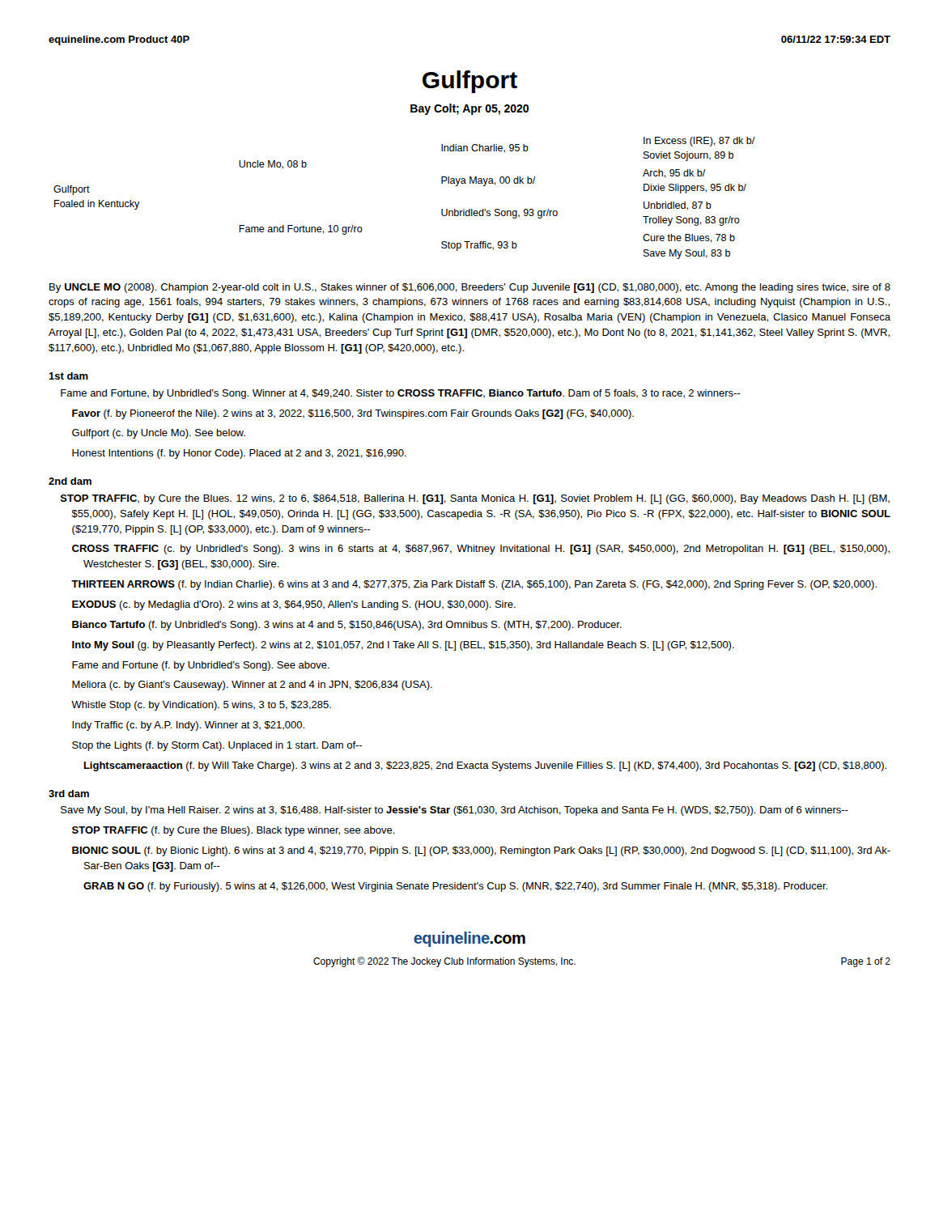equineline.com Product 40P 06/11/22 17:59:34 EDT
Gulfport
Bay Colt; Apr 05, 2020
| Gulfport Foaled in Kentucky | Uncle Mo, 08 b | Indian Charlie, 95 b | In Excess (IRE), 87 dk b/ Soviet Sojourn, 89 b |
| Playa Maya, 00 dk b/ | Arch, 95 dk b/ Dixie Slippers, 95 dk b/ |
| Fame and Fortune, 10 gr/ro | Unbridled's Song, 93 gr/ro | Unbridled, 87 b Trolley Song, 83 gr/ro |
| Stop Traffic, 93 b | Cure the Blues, 78 b Save My Soul, 83 b |
By UNCLE MO (2008). Champion 2-year-old colt in U.S., Stakes winner of $1,606,000, Breeders' Cup Juvenile [G1] (CD, $1,080,000), etc. Among the leading sires twice, sire of 8 crops of racing age, 1561 foals, 994 starters, 79 stakes winners, 3 champions, 673 winners of 1768 races and earning $83,814,608 USA, including Nyquist (Champion in U.S., $5,189,200, Kentucky Derby [G1] (CD, $1,631,600), etc.), Kalina (Champion in Mexico, $88,417 USA), Rosalba Maria (VEN) (Champion in Venezuela, Clasico Manuel Fonseca Arroyal [L], etc.), Golden Pal (to 4, 2022, $1,473,431 USA, Breeders' Cup Turf Sprint [G1] (DMR, $520,000), etc.), Mo Dont No (to 8, 2021, $1,141,362, Steel Valley Sprint S. (MVR, $117,600), etc.), Unbridled Mo ($1,067,880, Apple Blossom H. [G1] (OP, $420,000), etc.).
1st dam
Fame and Fortune, by Unbridled's Song. Winner at 4, $49,240. Sister to CROSS TRAFFIC, Bianco Tartufo. Dam of 5 foals, 3 to race, 2 winners--
Favor (f. by Pioneerof the Nile). 2 wins at 3, 2022, $116,500, 3rd Twinspires.com Fair Grounds Oaks [G2] (FG, $40,000).
Gulfport (c. by Uncle Mo). See below.
Honest Intentions (f. by Honor Code). Placed at 2 and 3, 2021, $16,990.
2nd dam
STOP TRAFFIC, by Cure the Blues. 12 wins, 2 to 6, $864,518, Ballerina H. [G1], Santa Monica H. [G1], Soviet Problem H. [L] (GG, $60,000), Bay Meadows Dash H. [L] (BM, $55,000), Safely Kept H. [L] (HOL, $49,050), Orinda H. [L] (GG, $33,500), Cascapedia S. -R (SA, $36,950), Pio Pico S. -R (FPX, $22,000), etc. Half-sister to BIONIC SOUL ($219,770, Pippin S. [L] (OP, $33,000), etc.). Dam of 9 winners--
CROSS TRAFFIC (c. by Unbridled's Song). 3 wins in 6 starts at 4, $687,967, Whitney Invitational H. [G1] (SAR, $450,000), 2nd Metropolitan H. [G1] (BEL, $150,000), Westchester S. [G3] (BEL, $30,000). Sire.
THIRTEEN ARROWS (f. by Indian Charlie). 6 wins at 3 and 4, $277,375, Zia Park Distaff S. (ZIA, $65,100), Pan Zareta S. (FG, $42,000), 2nd Spring Fever S. (OP, $20,000).
EXODUS (c. by Medaglia d'Oro). 2 wins at 3, $64,950, Allen's Landing S. (HOU, $30,000). Sire.
Bianco Tartufo (f. by Unbridled's Song). 3 wins at 4 and 5, $150,846(USA), 3rd Omnibus S. (MTH, $7,200). Producer.
Into My Soul (g. by Pleasantly Perfect). 2 wins at 2, $101,057, 2nd I Take All S. [L] (BEL, $15,350), 3rd Hallandale Beach S. [L] (GP, $12,500).
Fame and Fortune (f. by Unbridled's Song). See above.
Meliora (c. by Giant's Causeway). Winner at 2 and 4 in JPN, $206,834 (USA).
Whistle Stop (c. by Vindication). 5 wins, 3 to 5, $23,285.
Indy Traffic (c. by A.P. Indy). Winner at 3, $21,000.
Stop the Lights (f. by Storm Cat). Unplaced in 1 start. Dam of--
Lightscameraaction (f. by Will Take Charge). 3 wins at 2 and 3, $223,825, 2nd Exacta Systems Juvenile Fillies S. [L] (KD, $74,400), 3rd Pocahontas S. [G2] (CD, $18,800).
3rd dam
Save My Soul, by I'ma Hell Raiser. 2 wins at 3, $16,488. Half-sister to Jessie's Star ($61,030, 3rd Atchison, Topeka and Santa Fe H. (WDS, $2,750)). Dam of 6 winners--
STOP TRAFFIC (f. by Cure the Blues). Black type winner, see above.
BIONIC SOUL (f. by Bionic Light). 6 wins at 3 and 4, $219,770, Pippin S. [L] (OP, $33,000), Remington Park Oaks [L] (RP, $30,000), 2nd Dogwood S. [L] (CD, $11,100), 3rd Ak-Sar-Ben Oaks [G3]. Dam of--
GRAB N GO (f. by Furiously). 5 wins at 4, $126,000, West Virginia Senate President's Cup S. (MNR, $22,740), 3rd Summer Finale H. (MNR, $5,318). Producer.
equineline.com
Copyright © 2022 The Jockey Club Information Systems, Inc. Page 1 of 2